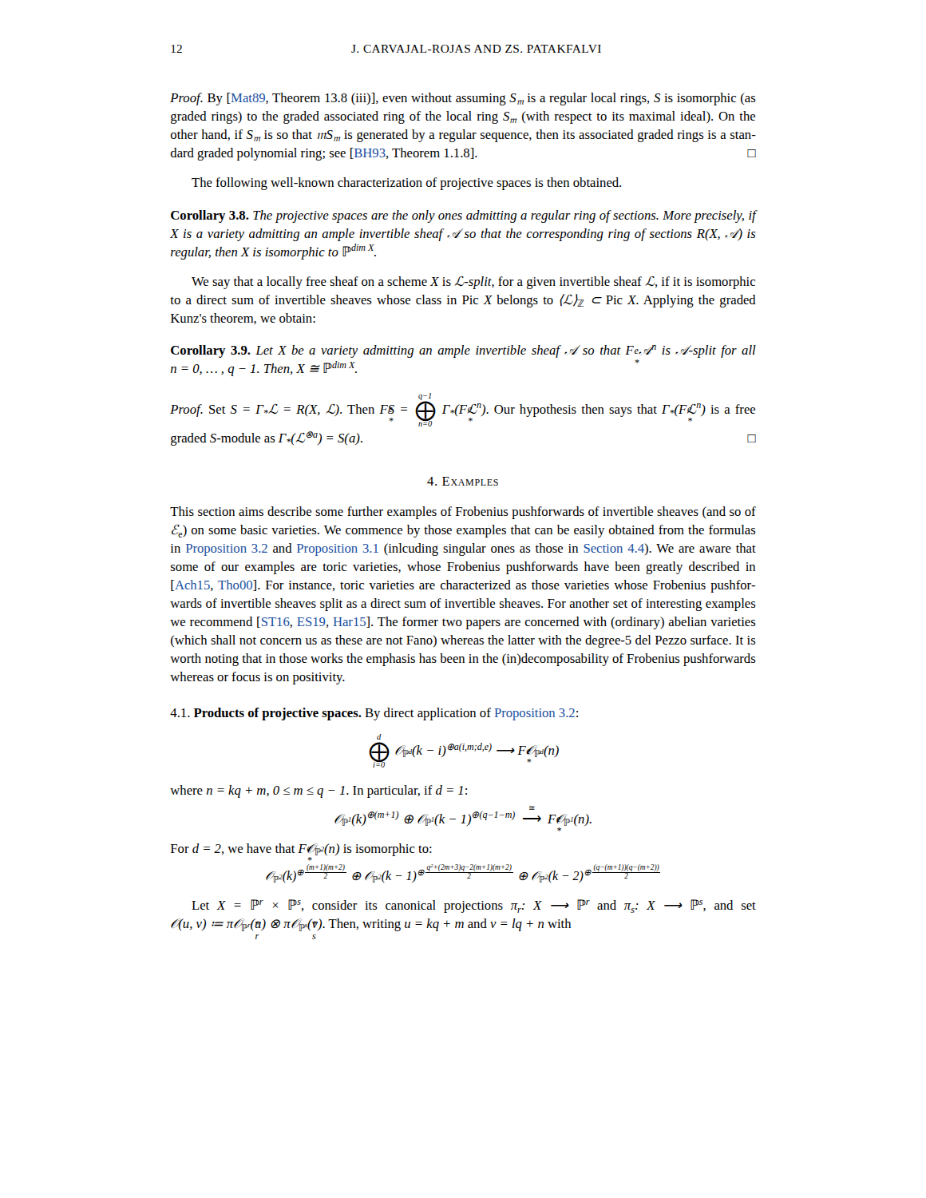12 J. CARVAJAL-ROJAS AND ZS. PATAKFALVI
Proof. By [Mat89, Theorem 13.8 (iii)], even without assuming S𝔪 is a regular local rings, S is isomorphic (as graded rings) to the graded associated ring of the local ring S𝔪 (with respect to its maximal ideal). On the other hand, if S𝔪 is so that 𝔪S𝔪 is generated by a regular sequence, then its associated graded rings is a standard graded polynomial ring; see [BH93, Theorem 1.1.8].
The following well-known characterization of projective spaces is then obtained.
Corollary 3.8. The projective spaces are the only ones admitting a regular ring of sections. More precisely, if X is a variety admitting an ample invertible sheaf 𝒜 so that the corresponding ring of sections R(X, 𝒜) is regular, then X is isomorphic to ℙdim X.
We say that a locally free sheaf on a scheme X is ℒ-split, for a given invertible sheaf ℒ, if it is isomorphic to a direct sum of invertible sheaves whose class in Pic X belongs to ⟨ℒ⟩ℤ ⊂ Pic X. Applying the graded Kunz's theorem, we obtain:
Corollary 3.9. Let X be a variety admitting an ample invertible sheaf 𝒜 so that Fe* 𝒜n is 𝒜-split for all n = 0, … , q − 1. Then, X ≅ ℙdim X.
Proof. Set S = Γ*ℒ = R(X, ℒ). Then Fe*S = q−1⨁n=0 Γ*(Fe*ℒn). Our hypothesis then says that Γ*(Fe*ℒn) is a free graded S-module as Γ*(ℒ⊗a) = S(a).
4. Examples
This section aims describe some further examples of Frobenius pushforwards of invertible sheaves (and so of ℰe) on some basic varieties. We commence by those examples that can be easily obtained from the formulas in Proposition 3.2 and Proposition 3.1 (inlcuding singular ones as those in Section 4.4). We are aware that some of our examples are toric varieties, whose Frobenius pushforwards have been greatly described in [Ach15, Tho00]. For instance, toric varieties are characterized as those varieties whose Frobenius pushforwards of invertible sheaves split as a direct sum of invertible sheaves. For another set of interesting examples we recommend [ST16, ES19, Har15]. The former two papers are concerned with (ordinary) abelian varieties (which shall not concern us as these are not Fano) whereas the latter with the degree-5 del Pezzo surface. It is worth noting that in those works the emphasis has been in the (in)decomposability of Frobenius pushforwards whereas or focus is on positivity.
4.1. Products of projective spaces. By direct application of Proposition 3.2:
d⨁i=0 𝒪ℙd(k − i)⊕a(i,m;d,e) ⟶ Fe*𝒪ℙd(n)
where n = kq + m, 0 ≤ m ≤ q − 1. In particular, if d = 1:
𝒪ℙ1(k)⊕(m+1) ⊕ 𝒪ℙ1(k − 1)⊕(q−1−m) ≅ ⟶ Fe*𝒪ℙ1(n).
For d = 2, we have that Fe*𝒪ℙ2(n) is isomorphic to:
𝒪ℙ2(k)⊕(m+1)(m+2) 2 ⊕ 𝒪ℙ2(k − 1)⊕q2+(2m+3)q−2(m+1)(m+2) 2 ⊕ 𝒪ℙ2(k − 2)⊕(q−(m+1))(q−(m+2)) 2
Let X = ℙr × ℙs, consider its canonical projections πr: X ⟶ ℙr and πs: X ⟶ ℙs, and set 𝒪(u, v) ≔ π*r 𝒪ℙr(u) ⊗ π*s 𝒪ℙs(v). Then, writing u = kq + m and v = lq + n with